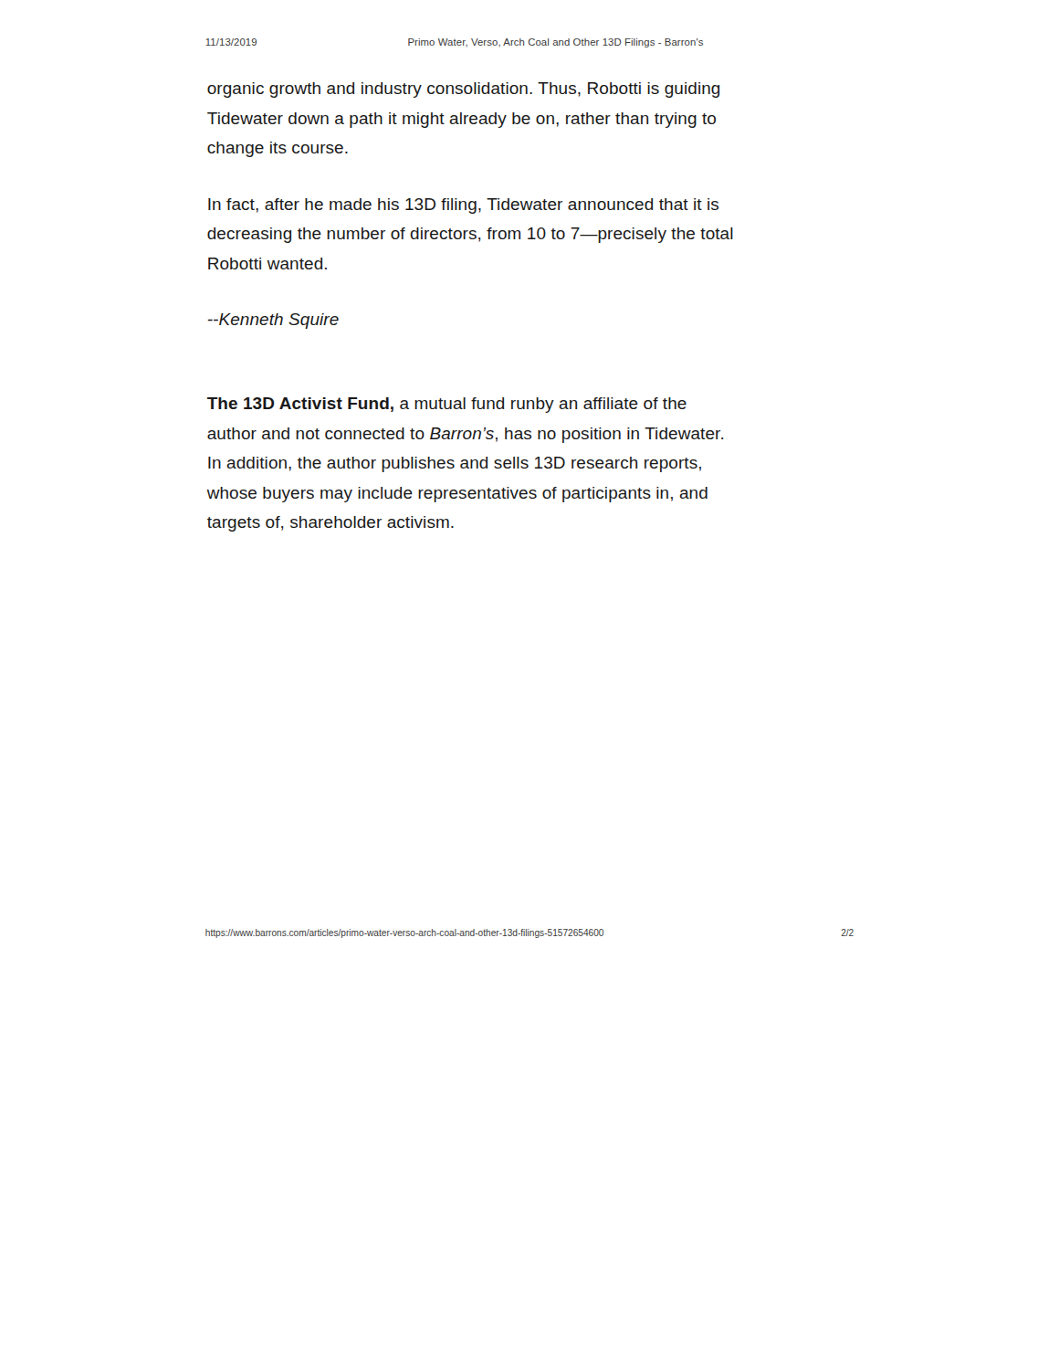11/13/2019 Primo Water, Verso, Arch Coal and Other 13D Filings - Barron's
organic growth and industry consolidation. Thus, Robotti is guiding Tidewater down a path it might already be on, rather than trying to change its course.
In fact, after he made his 13D filing, Tidewater announced that it is decreasing the number of directors, from 10 to 7—precisely the total Robotti wanted.
--Kenneth Squire
The 13D Activist Fund, a mutual fund runby an affiliate of the author and not connected to Barron’s, has no position in Tidewater. In addition, the author publishes and sells 13D research reports, whose buyers may include representatives of participants in, and targets of, shareholder activism.
https://www.barrons.com/articles/primo-water-verso-arch-coal-and-other-13d-filings-51572654600 2/2